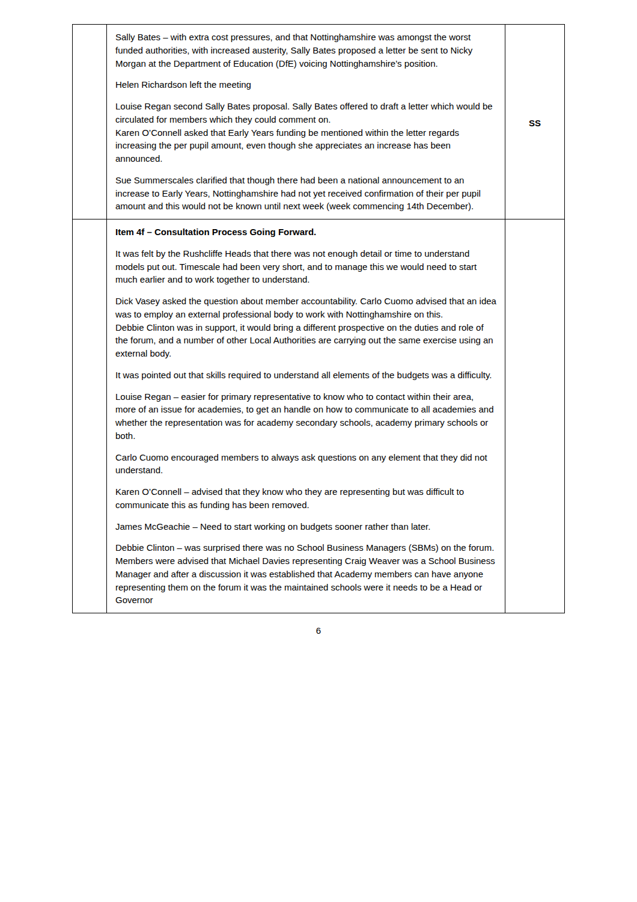| | Sally Bates – with extra cost pressures, and that Nottinghamshire was amongst the worst funded authorities, with increased austerity, Sally Bates proposed a letter be sent to Nicky Morgan at the Department of Education (DfE) voicing Nottinghamshire’s position. Helen Richardson left the meeting Louise Regan second Sally Bates proposal. Sally Bates offered to draft a letter which would be circulated for members which they could comment on. Karen O’Connell asked that Early Years funding be mentioned within the letter regards increasing the per pupil amount, even though she appreciates an increase has been announced. Sue Summerscales clarified that though there had been a national announcement to an increase to Early Years, Nottinghamshire had not yet received confirmation of their per pupil amount and this would not be known until next week (week commencing 14th December). | SS |
| | Item 4f – Consultation Process Going Forward. It was felt by the Rushcliffe Heads that there was not enough detail or time to understand models put out. Timescale had been very short, and to manage this we would need to start much earlier and to work together to understand. Dick Vasey asked the question about member accountability. Carlo Cuomo advised that an idea was to employ an external professional body to work with Nottinghamshire on this. Debbie Clinton was in support, it would bring a different prospective on the duties and role of the forum, and a number of other Local Authorities are carrying out the same exercise using an external body. It was pointed out that skills required to understand all elements of the budgets was a difficulty. Louise Regan – easier for primary representative to know who to contact within their area, more of an issue for academies, to get an handle on how to communicate to all academies and whether the representation was for academy secondary schools, academy primary schools or both. Carlo Cuomo encouraged members to always ask questions on any element that they did not understand. Karen O’Connell – advised that they know who they are representing but was difficult to communicate this as funding has been removed. James McGeachie – Need to start working on budgets sooner rather than later. Debbie Clinton – was surprised there was no School Business Managers (SBMs) on the forum. Members were advised that Michael Davies representing Craig Weaver was a School Business Manager and after a discussion it was established that Academy members can have anyone representing them on the forum it was the maintained schools were it needs to be a Head or Governor | |
6